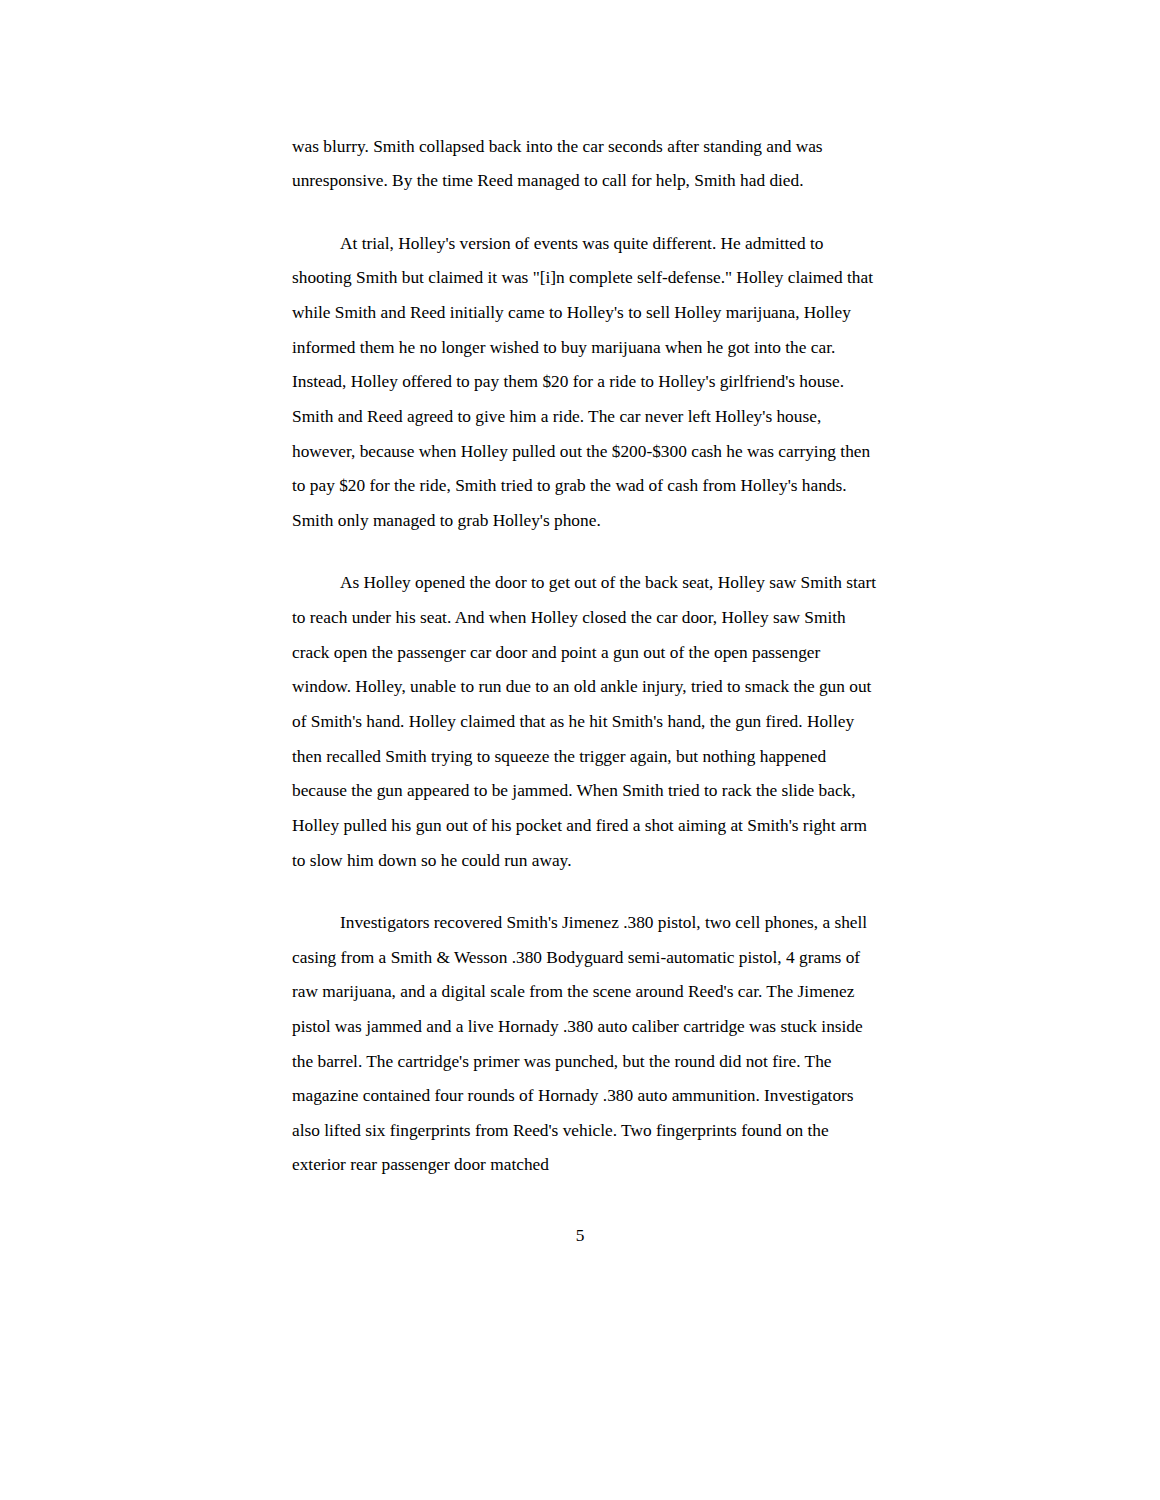was blurry. Smith collapsed back into the car seconds after standing and was unresponsive. By the time Reed managed to call for help, Smith had died.
At trial, Holley's version of events was quite different. He admitted to shooting Smith but claimed it was "[i]n complete self-defense." Holley claimed that while Smith and Reed initially came to Holley's to sell Holley marijuana, Holley informed them he no longer wished to buy marijuana when he got into the car. Instead, Holley offered to pay them $20 for a ride to Holley's girlfriend's house. Smith and Reed agreed to give him a ride. The car never left Holley's house, however, because when Holley pulled out the $200-$300 cash he was carrying then to pay $20 for the ride, Smith tried to grab the wad of cash from Holley's hands. Smith only managed to grab Holley's phone.
As Holley opened the door to get out of the back seat, Holley saw Smith start to reach under his seat. And when Holley closed the car door, Holley saw Smith crack open the passenger car door and point a gun out of the open passenger window. Holley, unable to run due to an old ankle injury, tried to smack the gun out of Smith's hand. Holley claimed that as he hit Smith's hand, the gun fired. Holley then recalled Smith trying to squeeze the trigger again, but nothing happened because the gun appeared to be jammed. When Smith tried to rack the slide back, Holley pulled his gun out of his pocket and fired a shot aiming at Smith's right arm to slow him down so he could run away.
Investigators recovered Smith's Jimenez .380 pistol, two cell phones, a shell casing from a Smith & Wesson .380 Bodyguard semi-automatic pistol, 4 grams of raw marijuana, and a digital scale from the scene around Reed's car. The Jimenez pistol was jammed and a live Hornady .380 auto caliber cartridge was stuck inside the barrel. The cartridge's primer was punched, but the round did not fire. The magazine contained four rounds of Hornady .380 auto ammunition. Investigators also lifted six fingerprints from Reed's vehicle. Two fingerprints found on the exterior rear passenger door matched
5